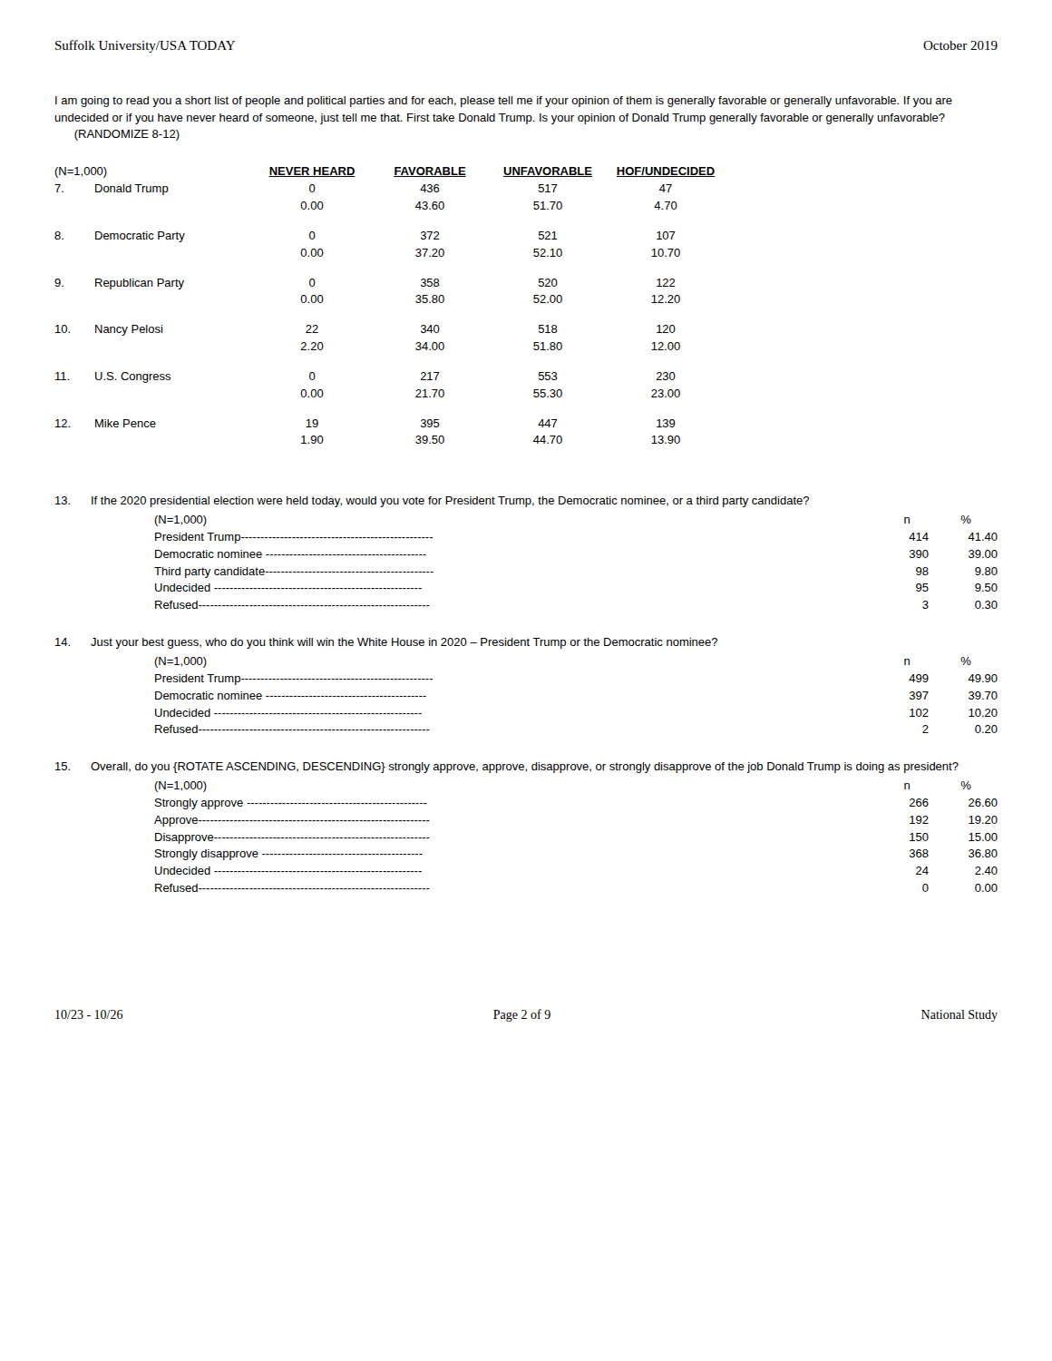Suffolk University/USA TODAY
October 2019
I am going to read you a short list of people and political parties and for each, please tell me if your opinion of them is generally favorable or generally unfavorable. If you are undecided or if you have never heard of someone, just tell me that. First take Donald Trump. Is your opinion of Donald Trump generally favorable or generally unfavorable? (RANDOMIZE 8-12)
| (N=1,000) | NEVER HEARD | FAVORABLE | UNFAVORABLE | HOF/UNDECIDED |
| --- | --- | --- | --- | --- |
| 7. | Donald Trump | 0 | 436 | 517 | 47 |
| | | 0.00 | 43.60 | 51.70 | 4.70 |
| 8. | Democratic Party | 0 | 372 | 521 | 107 |
| | | 0.00 | 37.20 | 52.10 | 10.70 |
| 9. | Republican Party | 0 | 358 | 520 | 122 |
| | | 0.00 | 35.80 | 52.00 | 12.20 |
| 10. | Nancy Pelosi | 22 | 340 | 518 | 120 |
| | | 2.20 | 34.00 | 51.80 | 12.00 |
| 11. | U.S. Congress | 0 | 217 | 553 | 230 |
| | | 0.00 | 21.70 | 55.30 | 23.00 |
| 12. | Mike Pence | 19 | 395 | 447 | 139 |
| | | 1.90 | 39.50 | 44.70 | 13.90 |
13.
If the 2020 presidential election were held today, would you vote for President Trump, the Democratic nominee, or a third party candidate?
(N=1,000)
n
%
President Trump-------------------------------------------------
414
41.40
Democratic nominee -----------------------------------------
390
39.00
Third party candidate-------------------------------------------
98
9.80
Undecided -----------------------------------------------------
95
9.50
Refused-----------------------------------------------------------
3
0.30
14.
Just your best guess, who do you think will win the White House in 2020 – President Trump or the Democratic nominee?
(N=1,000)
n
%
President Trump-------------------------------------------------
499
49.90
Democratic nominee -----------------------------------------
397
39.70
Undecided -----------------------------------------------------
102
10.20
Refused-----------------------------------------------------------
2
0.20
15.
Overall, do you {ROTATE ASCENDING, DESCENDING} strongly approve, approve, disapprove, or strongly disapprove of the job Donald Trump is doing as president?
(N=1,000)
n
%
Strongly approve ----------------------------------------------
266
26.60
Approve-----------------------------------------------------------
192
19.20
Disapprove-------------------------------------------------------
150
15.00
Strongly disapprove -----------------------------------------
368
36.80
Undecided -----------------------------------------------------
24
2.40
Refused-----------------------------------------------------------
0
0.00
10/23 - 10/26
Page 2 of 9
National Study